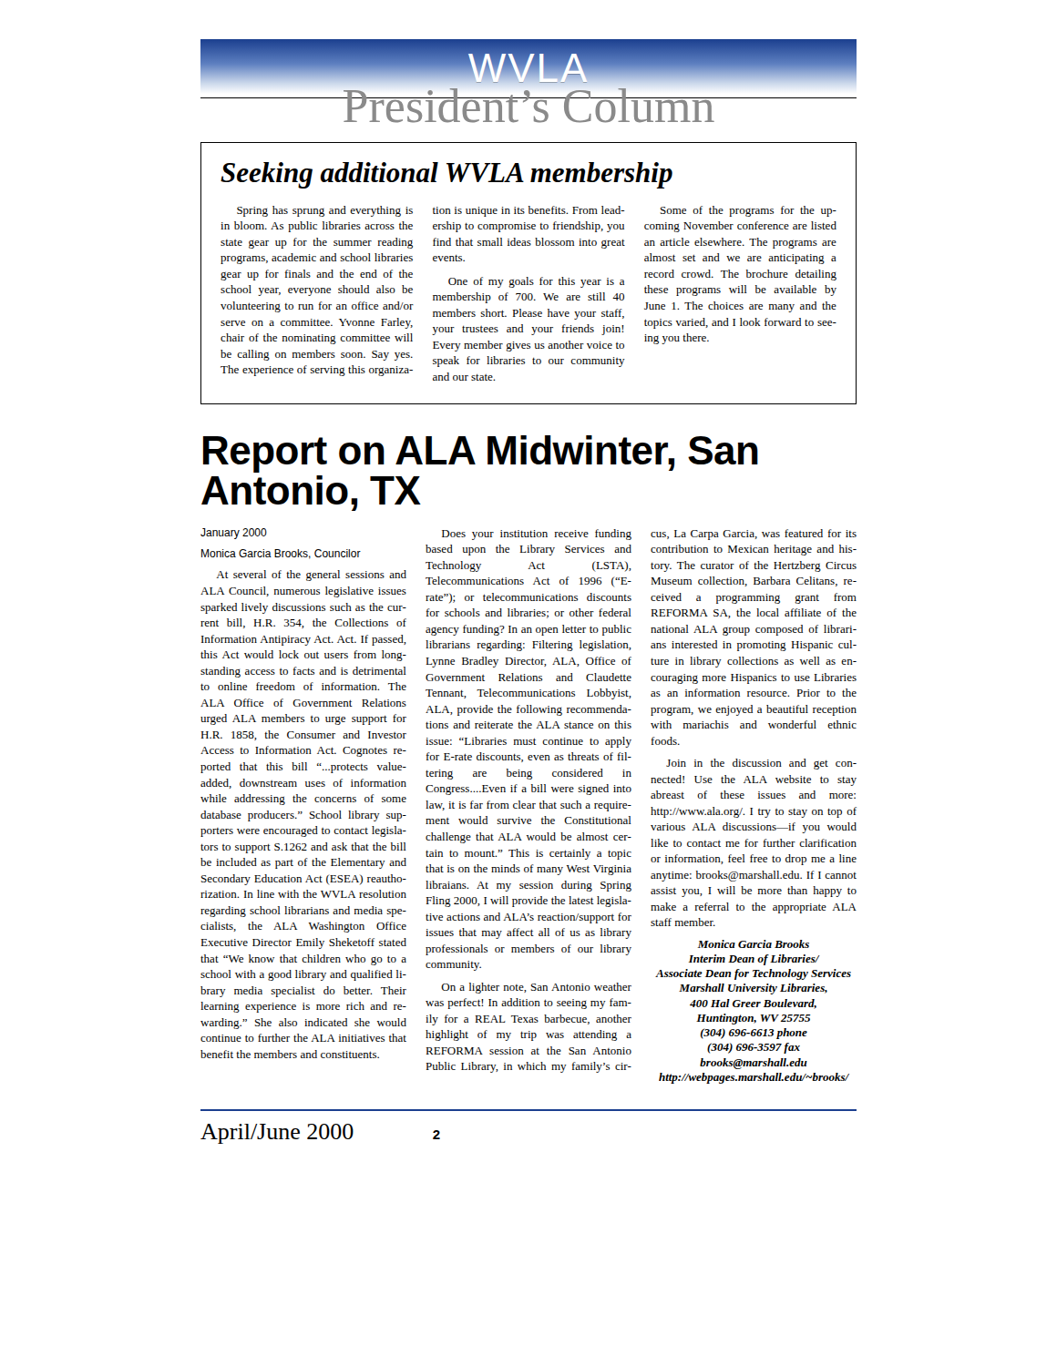WVLA
President’s Column
Seeking additional WVLA membership
Spring has sprung and everything is in bloom. As public libraries across the state gear up for the summer reading programs, academic and school libraries gear up for finals and the end of the school year, everyone should also be volunteering to run for an office and/or serve on a committee. Yvonne Farley, chair of the nominating committee will be calling on members soon. Say yes. The experience of serving this organization is unique in its benefits. From leadership to compromise to friendship, you find that small ideas blossom into great events.
One of my goals for this year is a membership of 700. We are still 40 members short. Please have your staff, your trustees and your friends join! Every member gives us another voice to speak for libraries to our community and our state.
Some of the programs for the upcoming November conference are listed an article elsewhere. The programs are almost set and we are anticipating a record crowd. The brochure detailing these programs will be available by June 1. The choices are many and the topics varied, and I look forward to seeing you there.
Report on ALA Midwinter, San Antonio, TX
January 2000
Monica Garcia Brooks, Councilor
At several of the general sessions and ALA Council, numerous legislative issues sparked lively discussions such as the current bill, H.R. 354, the Collections of Information Antipiracy Act. Act. If passed, this Act would lock out users from longstanding access to facts and is detrimental to online freedom of information. The ALA Office of Government Relations urged ALA members to urge support for H.R. 1858, the Consumer and Investor Access to Information Act. Cognotes reported that this bill “...protects value-added, downstream uses of information while addressing the concerns of some database producers.” School library supporters were encouraged to contact legislators to support S.1262 and ask that the bill be included as part of the Elementary and Secondary Education Act (ESEA) reauthorization. In line with the WVLA resolution regarding school librarians and media specialists, the ALA Washington Office Executive Director Emily Sheketoff stated that “We know that children who go to a school with a good library and qualified library media specialist do better. Their learning experience is more rich and rewarding.” She also indicated she would continue to further the ALA initiatives that benefit the members and constituents.
Does your institution receive funding based upon the Library Services and Technology Act (LSTA), Telecommunications Act of 1996 (“E-rate”); or telecommunications discounts for schools and libraries; or other federal agency funding? In an open letter to public librarians regarding: Filtering legislation, Lynne Bradley Director, ALA, Office of Government Relations and Claudette Tennant, Telecommunications Lobbyist, ALA, provide the following recommendations and reiterate the ALA stance on this issue: “Libraries must continue to apply for E-rate discounts, even as threats of filtering are being considered in Congress....Even if a bill were signed into law, it is far from clear that such a requirement would survive the Constitutional challenge that ALA would be almost certain to mount.” This is certainly a topic that is on the minds of many West Virginia libraians. At my session during Spring Fling 2000, I will provide the latest legislative actions and ALA’s reaction/support for issues that may affect all of us as library professionals or members of our library community.
On a lighter note, San Antonio weather was perfect! In addition to seeing my family for a REAL Texas barbecue, another highlight of my trip was attending a REFORMA session at the San Antonio Public Library, in which my family’s circus, La Carpa Garcia, was featured for its contribution to Mexican heritage and history. The curator of the Hertzberg Circus Museum collection, Barbara Celitans, received a programming grant from REFORMA SA, the local affiliate of the national ALA group composed of librarians interested in promoting Hispanic culture in library collections as well as encouraging more Hispanics to use Libraries as an information resource. Prior to the program, we enjoyed a beautiful reception with mariachis and wonderful ethnic foods.
Join in the discussion and get connected! Use the ALA website to stay abreast of these issues and more: http://www.ala.org/. I try to stay on top of various ALA discussions—if you would like to contact me for further clarification or information, feel free to drop me a line anytime: brooks@marshall.edu. If I cannot assist you, I will be more than happy to make a referral to the appropriate ALA staff member.
Monica Garcia Brooks Interim Dean of Libraries/ Associate Dean for Technology Services Marshall University Libraries, 400 Hal Greer Boulevard, Huntington, WV 25755 (304) 696-6613 phone (304) 696-3597 fax brooks@marshall.edu http://webpages.marshall.edu/~brooks/
April/June 2000
2